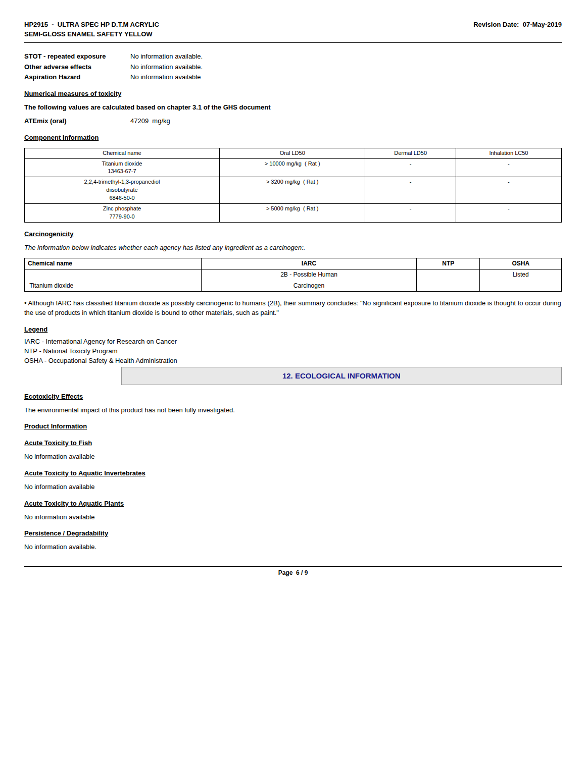HP2915 - ULTRA SPEC HP D.T.M ACRYLIC
SEMI-GLOSS ENAMEL SAFETY YELLOW
Revision Date: 07-May-2019
STOT - repeated exposure
No information available.
Other adverse effects
No information available.
Aspiration Hazard
No information available
Numerical measures of toxicity
The following values are calculated based on chapter 3.1 of the GHS document
ATEmix (oral)
47209 mg/kg
Component Information
| Chemical name | Oral LD50 | Dermal LD50 | Inhalation LC50 |
| --- | --- | --- | --- |
| Titanium dioxide 13463-67-7 | > 10000 mg/kg ( Rat ) | - | - |
| 2,2,4-trimethyl-1,3-propanediol diisobutyrate 6846-50-0 | > 3200 mg/kg ( Rat ) | - | - |
| Zinc phosphate 7779-90-0 | > 5000 mg/kg ( Rat ) | - | - |
Carcinogenicity
The information below indicates whether each agency has listed any ingredient as a carcinogen:.
| Chemical name | IARC | NTP | OSHA |
| --- | --- | --- | --- |
| | 2B - Possible Human | | Listed |
| Titanium dioxide | Carcinogen | | |
• Although IARC has classified titanium dioxide as possibly carcinogenic to humans (2B), their summary concludes: "No significant exposure to titanium dioxide is thought to occur during the use of products in which titanium dioxide is bound to other materials, such as paint."
Legend
IARC - International Agency for Research on Cancer
NTP - National Toxicity Program
OSHA - Occupational Safety & Health Administration
12. ECOLOGICAL INFORMATION
Ecotoxicity Effects
The environmental impact of this product has not been fully investigated.
Product Information
Acute Toxicity to Fish
No information available
Acute Toxicity to Aquatic Invertebrates
No information available
Acute Toxicity to Aquatic Plants
No information available
Persistence / Degradability
No information available.
Page 6 / 9